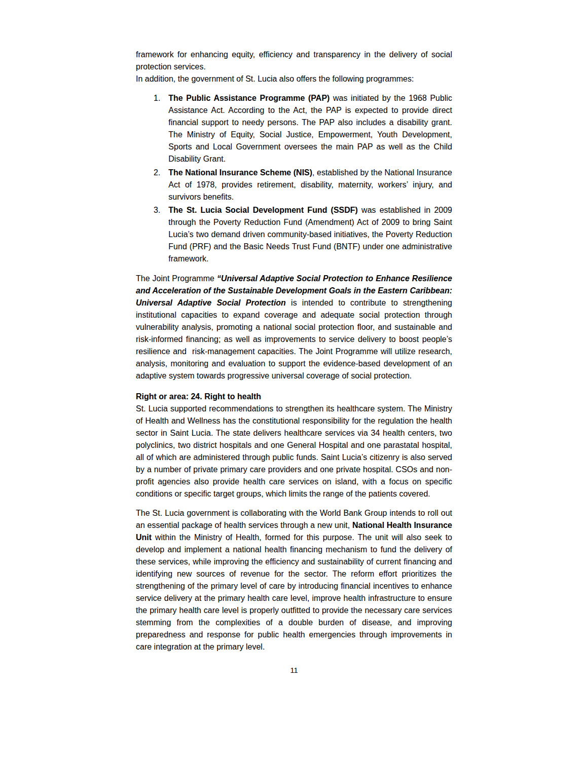framework for enhancing equity, efficiency and transparency in the delivery of social protection services.
In addition, the government of St. Lucia also offers the following programmes:
The Public Assistance Programme (PAP) was initiated by the 1968 Public Assistance Act. According to the Act, the PAP is expected to provide direct financial support to needy persons. The PAP also includes a disability grant. The Ministry of Equity, Social Justice, Empowerment, Youth Development, Sports and Local Government oversees the main PAP as well as the Child Disability Grant.
The National Insurance Scheme (NIS), established by the National Insurance Act of 1978, provides retirement, disability, maternity, workers’ injury, and survivors benefits.
The St. Lucia Social Development Fund (SSDF) was established in 2009 through the Poverty Reduction Fund (Amendment) Act of 2009 to bring Saint Lucia’s two demand driven community-based initiatives, the Poverty Reduction Fund (PRF) and the Basic Needs Trust Fund (BNTF) under one administrative framework.
The Joint Programme “Universal Adaptive Social Protection to Enhance Resilience and Acceleration of the Sustainable Development Goals in the Eastern Caribbean: Universal Adaptive Social Protection is intended to contribute to strengthening institutional capacities to expand coverage and adequate social protection through vulnerability analysis, promoting a national social protection floor, and sustainable and risk-informed financing; as well as improvements to service delivery to boost people’s resilience and risk-management capacities. The Joint Programme will utilize research, analysis, monitoring and evaluation to support the evidence-based development of an adaptive system towards progressive universal coverage of social protection.
Right or area: 24. Right to health
St. Lucia supported recommendations to strengthen its healthcare system. The Ministry of Health and Wellness has the constitutional responsibility for the regulation the health sector in Saint Lucia. The state delivers healthcare services via 34 health centers, two polyclinics, two district hospitals and one General Hospital and one parastatal hospital, all of which are administered through public funds. Saint Lucia’s citizenry is also served by a number of private primary care providers and one private hospital. CSOs and non-profit agencies also provide health care services on island, with a focus on specific conditions or specific target groups, which limits the range of the patients covered.
The St. Lucia government is collaborating with the World Bank Group intends to roll out an essential package of health services through a new unit, National Health Insurance Unit within the Ministry of Health, formed for this purpose. The unit will also seek to develop and implement a national health financing mechanism to fund the delivery of these services, while improving the efficiency and sustainability of current financing and identifying new sources of revenue for the sector. The reform effort prioritizes the strengthening of the primary level of care by introducing financial incentives to enhance service delivery at the primary health care level, improve health infrastructure to ensure the primary health care level is properly outfitted to provide the necessary care services stemming from the complexities of a double burden of disease, and improving preparedness and response for public health emergencies through improvements in care integration at the primary level.
11